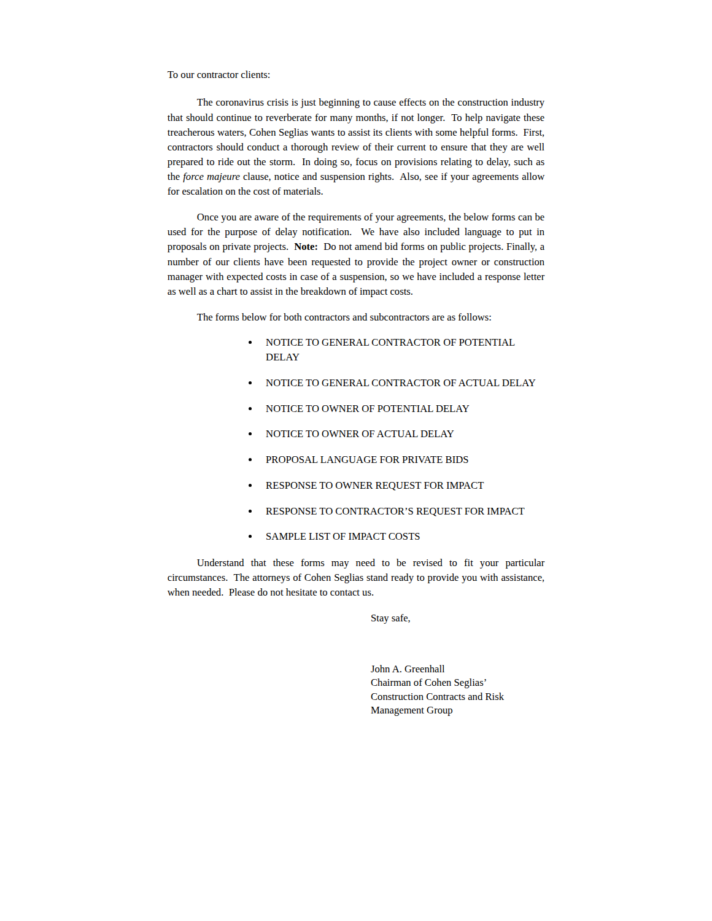To our contractor clients:
The coronavirus crisis is just beginning to cause effects on the construction industry that should continue to reverberate for many months, if not longer. To help navigate these treacherous waters, Cohen Seglias wants to assist its clients with some helpful forms. First, contractors should conduct a thorough review of their current to ensure that they are well prepared to ride out the storm. In doing so, focus on provisions relating to delay, such as the force majeure clause, notice and suspension rights. Also, see if your agreements allow for escalation on the cost of materials.
Once you are aware of the requirements of your agreements, the below forms can be used for the purpose of delay notification. We have also included language to put in proposals on private projects. Note: Do not amend bid forms on public projects. Finally, a number of our clients have been requested to provide the project owner or construction manager with expected costs in case of a suspension, so we have included a response letter as well as a chart to assist in the breakdown of impact costs.
The forms below for both contractors and subcontractors are as follows:
NOTICE TO GENERAL CONTRACTOR OF POTENTIAL DELAY
NOTICE TO GENERAL CONTRACTOR OF ACTUAL DELAY
NOTICE TO OWNER OF POTENTIAL DELAY
NOTICE TO OWNER OF ACTUAL DELAY
PROPOSAL LANGUAGE FOR PRIVATE BIDS
RESPONSE TO OWNER REQUEST FOR IMPACT
RESPONSE TO CONTRACTOR’S REQUEST FOR IMPACT
SAMPLE LIST OF IMPACT COSTS
Understand that these forms may need to be revised to fit your particular circumstances. The attorneys of Cohen Seglias stand ready to provide you with assistance, when needed. Please do not hesitate to contact us.
Stay safe,
John A. Greenhall
Chairman of Cohen Seglias’
Construction Contracts and Risk Management Group